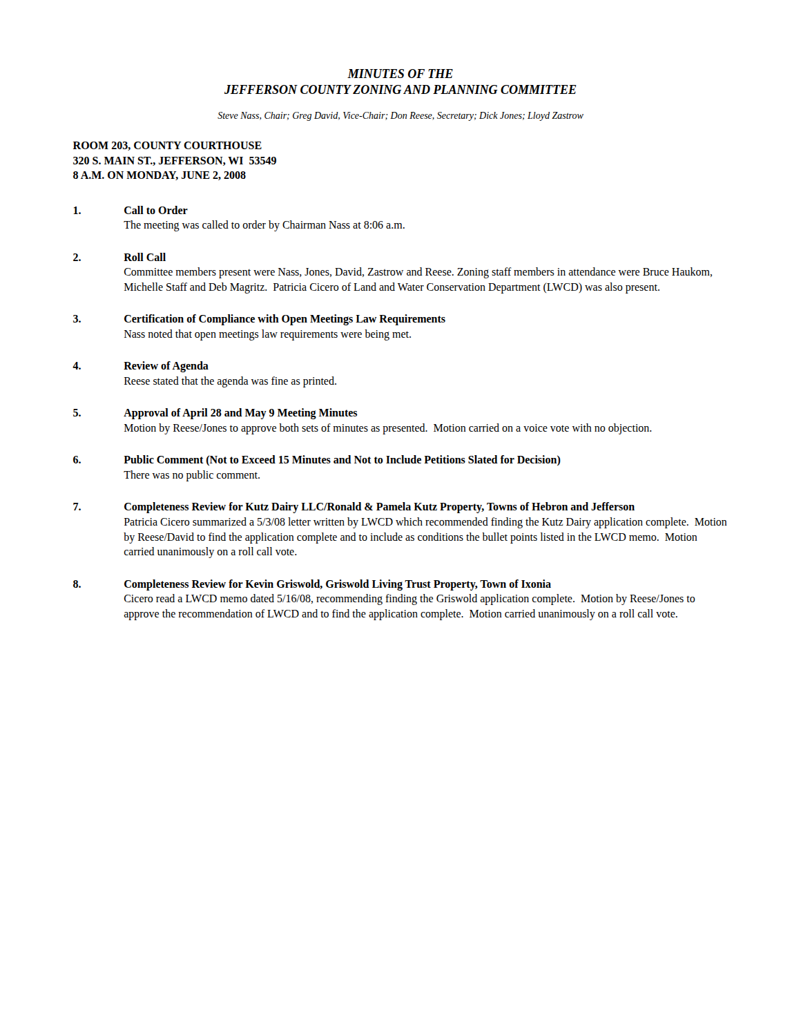MINUTES OF THE
JEFFERSON COUNTY ZONING AND PLANNING COMMITTEE
Steve Nass, Chair; Greg David, Vice-Chair; Don Reese, Secretary; Dick Jones; Lloyd Zastrow
ROOM 203, COUNTY COURTHOUSE
320 S. MAIN ST., JEFFERSON, WI 53549
8 A.M. ON MONDAY, JUNE 2, 2008
1.
Call to Order
The meeting was called to order by Chairman Nass at 8:06 a.m.
2.
Roll Call
Committee members present were Nass, Jones, David, Zastrow and Reese. Zoning staff members in attendance were Bruce Haukom, Michelle Staff and Deb Magritz. Patricia Cicero of Land and Water Conservation Department (LWCD) was also present.
3.
Certification of Compliance with Open Meetings Law Requirements
Nass noted that open meetings law requirements were being met.
4.
Review of Agenda
Reese stated that the agenda was fine as printed.
5.
Approval of April 28 and May 9 Meeting Minutes
Motion by Reese/Jones to approve both sets of minutes as presented. Motion carried on a voice vote with no objection.
6.
Public Comment (Not to Exceed 15 Minutes and Not to Include Petitions Slated for Decision)
There was no public comment.
7.
Completeness Review for Kutz Dairy LLC/Ronald & Pamela Kutz Property, Towns of Hebron and Jefferson
Patricia Cicero summarized a 5/3/08 letter written by LWCD which recommended finding the Kutz Dairy application complete. Motion by Reese/David to find the application complete and to include as conditions the bullet points listed in the LWCD memo. Motion carried unanimously on a roll call vote.
8.
Completeness Review for Kevin Griswold, Griswold Living Trust Property, Town of Ixonia
Cicero read a LWCD memo dated 5/16/08, recommending finding the Griswold application complete. Motion by Reese/Jones to approve the recommendation of LWCD and to find the application complete. Motion carried unanimously on a roll call vote.